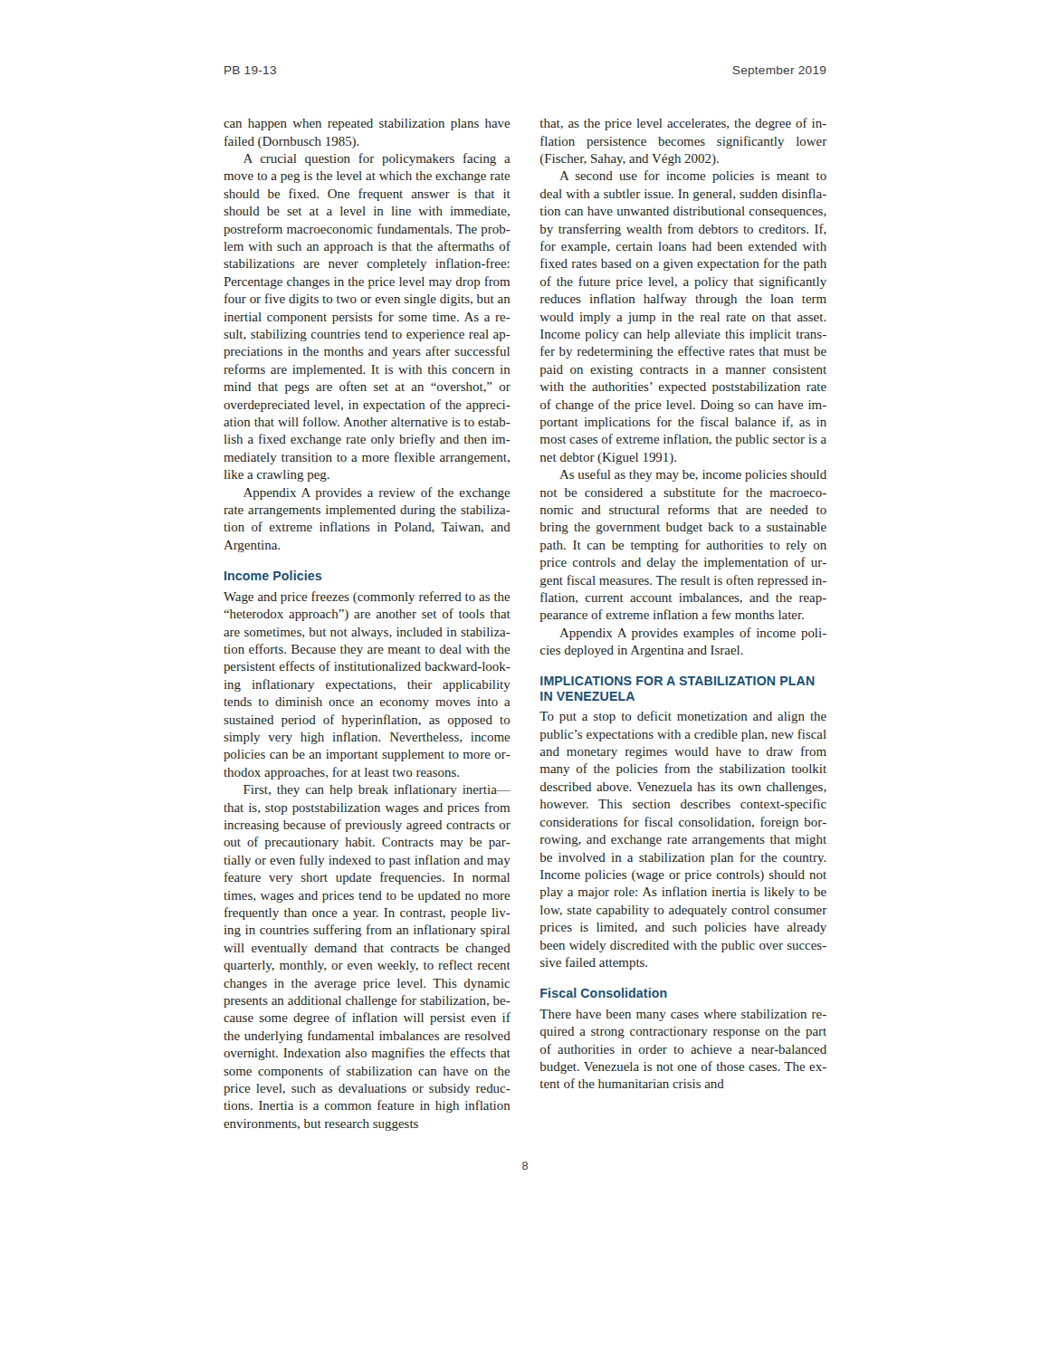PB 19-13 September 2019
can happen when repeated stabilization plans have failed (Dornbusch 1985).
A crucial question for policymakers facing a move to a peg is the level at which the exchange rate should be fixed. One frequent answer is that it should be set at a level in line with immediate, postreform macroeconomic fundamentals. The problem with such an approach is that the aftermaths of stabilizations are never completely inflation-free: Percentage changes in the price level may drop from four or five digits to two or even single digits, but an inertial component persists for some time. As a result, stabilizing countries tend to experience real appreciations in the months and years after successful reforms are implemented. It is with this concern in mind that pegs are often set at an “overshot,” or overdepreciated level, in expectation of the appreciation that will follow. Another alternative is to establish a fixed exchange rate only briefly and then immediately transition to a more flexible arrangement, like a crawling peg.
Appendix A provides a review of the exchange rate arrangements implemented during the stabilization of extreme inflations in Poland, Taiwan, and Argentina.
Income Policies
Wage and price freezes (commonly referred to as the “heterodox approach”) are another set of tools that are sometimes, but not always, included in stabilization efforts. Because they are meant to deal with the persistent effects of institutionalized backward-looking inflationary expectations, their applicability tends to diminish once an economy moves into a sustained period of hyperinflation, as opposed to simply very high inflation. Nevertheless, income policies can be an important supplement to more orthodox approaches, for at least two reasons.
First, they can help break inflationary inertia—that is, stop poststabilization wages and prices from increasing because of previously agreed contracts or out of precautionary habit. Contracts may be partially or even fully indexed to past inflation and may feature very short update frequencies. In normal times, wages and prices tend to be updated no more frequently than once a year. In contrast, people living in countries suffering from an inflationary spiral will eventually demand that contracts be changed quarterly, monthly, or even weekly, to reflect recent changes in the average price level. This dynamic presents an additional challenge for stabilization, because some degree of inflation will persist even if the underlying fundamental imbalances are resolved overnight. Indexation also magnifies the effects that some components of stabilization can have on the price level, such as devaluations or subsidy reductions. Inertia is a common feature in high inflation environments, but research suggests
that, as the price level accelerates, the degree of inflation persistence becomes significantly lower (Fischer, Sahay, and Végh 2002).
A second use for income policies is meant to deal with a subtler issue. In general, sudden disinflation can have unwanted distributional consequences, by transferring wealth from debtors to creditors. If, for example, certain loans had been extended with fixed rates based on a given expectation for the path of the future price level, a policy that significantly reduces inflation halfway through the loan term would imply a jump in the real rate on that asset. Income policy can help alleviate this implicit transfer by redetermining the effective rates that must be paid on existing contracts in a manner consistent with the authorities’ expected poststabilization rate of change of the price level. Doing so can have important implications for the fiscal balance if, as in most cases of extreme inflation, the public sector is a net debtor (Kiguel 1991).
As useful as they may be, income policies should not be considered a substitute for the macroeconomic and structural reforms that are needed to bring the government budget back to a sustainable path. It can be tempting for authorities to rely on price controls and delay the implementation of urgent fiscal measures. The result is often repressed inflation, current account imbalances, and the reappearance of extreme inflation a few months later.
Appendix A provides examples of income policies deployed in Argentina and Israel.
Implications for a Stabilization Plan
in Venezuela
To put a stop to deficit monetization and align the public’s expectations with a credible plan, new fiscal and monetary regimes would have to draw from many of the policies from the stabilization toolkit described above. Venezuela has its own challenges, however. This section describes context-specific considerations for fiscal consolidation, foreign borrowing, and exchange rate arrangements that might be involved in a stabilization plan for the country. Income policies (wage or price controls) should not play a major role: As inflation inertia is likely to be low, state capability to adequately control consumer prices is limited, and such policies have already been widely discredited with the public over successive failed attempts.
Fiscal Consolidation
There have been many cases where stabilization required a strong contractionary response on the part of authorities in order to achieve a near-balanced budget. Venezuela is not one of those cases. The extent of the humanitarian crisis and
8